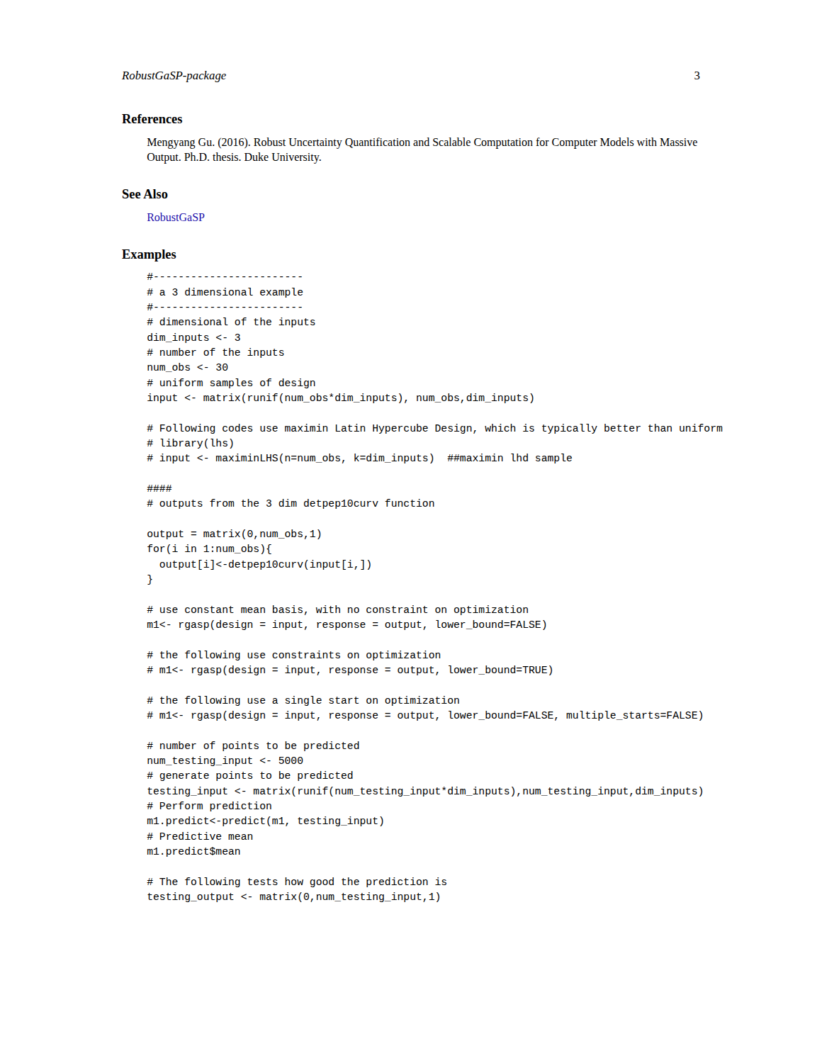RobustGaSP-package 3
References
Mengyang Gu. (2016). Robust Uncertainty Quantification and Scalable Computation for Computer Models with Massive Output. Ph.D. thesis. Duke University.
See Also
RobustGaSP
Examples
#------------------------
# a 3 dimensional example
#------------------------
# dimensional of the inputs
dim_inputs <- 3
# number of the inputs
num_obs <- 30
# uniform samples of design
input <- matrix(runif(num_obs*dim_inputs), num_obs,dim_inputs)

# Following codes use maximin Latin Hypercube Design, which is typically better than uniform
# library(lhs)
# input <- maximinLHS(n=num_obs, k=dim_inputs)  ##maximin lhd sample

####
# outputs from the 3 dim detpep10curv function

output = matrix(0,num_obs,1)
for(i in 1:num_obs){
  output[i]<-detpep10curv(input[i,])
}

# use constant mean basis, with no constraint on optimization
m1<- rgasp(design = input, response = output, lower_bound=FALSE)

# the following use constraints on optimization
# m1<- rgasp(design = input, response = output, lower_bound=TRUE)

# the following use a single start on optimization
# m1<- rgasp(design = input, response = output, lower_bound=FALSE, multiple_starts=FALSE)

# number of points to be predicted
num_testing_input <- 5000
# generate points to be predicted
testing_input <- matrix(runif(num_testing_input*dim_inputs),num_testing_input,dim_inputs)
# Perform prediction
m1.predict<-predict(m1, testing_input)
# Predictive mean
m1.predict$mean

# The following tests how good the prediction is
testing_output <- matrix(0,num_testing_input,1)